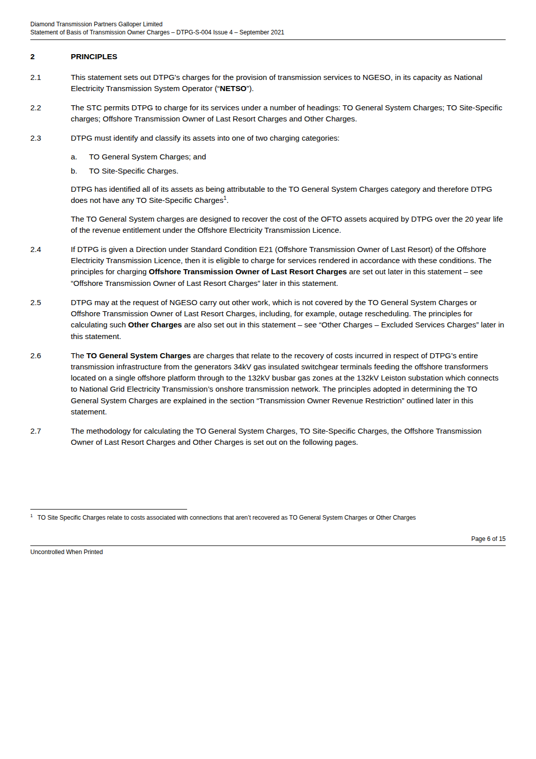Diamond Transmission Partners Galloper Limited
Statement of Basis of Transmission Owner Charges – DTPG-S-004 Issue 4 – September 2021
2 PRINCIPLES
2.1
This statement sets out DTPG's charges for the provision of transmission services to NGESO, in its capacity as National Electricity Transmission System Operator (“NETSO”).
2.2
The STC permits DTPG to charge for its services under a number of headings: TO General System Charges; TO Site-Specific charges; Offshore Transmission Owner of Last Resort Charges and Other Charges.
2.3
DTPG must identify and classify its assets into one of two charging categories:
a. TO General System Charges; and
b. TO Site-Specific Charges.
DTPG has identified all of its assets as being attributable to the TO General System Charges category and therefore DTPG does not have any TO Site-Specific Charges1.
The TO General System charges are designed to recover the cost of the OFTO assets acquired by DTPG over the 20 year life of the revenue entitlement under the Offshore Electricity Transmission Licence.
2.4
If DTPG is given a Direction under Standard Condition E21 (Offshore Transmission Owner of Last Resort) of the Offshore Electricity Transmission Licence, then it is eligible to charge for services rendered in accordance with these conditions. The principles for charging Offshore Transmission Owner of Last Resort Charges are set out later in this statement – see “Offshore Transmission Owner of Last Resort Charges” later in this statement.
2.5
DTPG may at the request of NGESO carry out other work, which is not covered by the TO General System Charges or Offshore Transmission Owner of Last Resort Charges, including, for example, outage rescheduling. The principles for calculating such Other Charges are also set out in this statement – see “Other Charges – Excluded Services Charges” later in this statement.
2.6
The TO General System Charges are charges that relate to the recovery of costs incurred in respect of DTPG’s entire transmission infrastructure from the generators 34kV gas insulated switchgear terminals feeding the offshore transformers located on a single offshore platform through to the 132kV busbar gas zones at the 132kV Leiston substation which connects to National Grid Electricity Transmission’s onshore transmission network. The principles adopted in determining the TO General System Charges are explained in the section “Transmission Owner Revenue Restriction” outlined later in this statement.
2.7
The methodology for calculating the TO General System Charges, TO Site-Specific Charges, the Offshore Transmission Owner of Last Resort Charges and Other Charges is set out on the following pages.
1 TO Site Specific Charges relate to costs associated with connections that aren’t recovered as TO General System Charges or Other Charges
Page 6 of 15
Uncontrolled When Printed